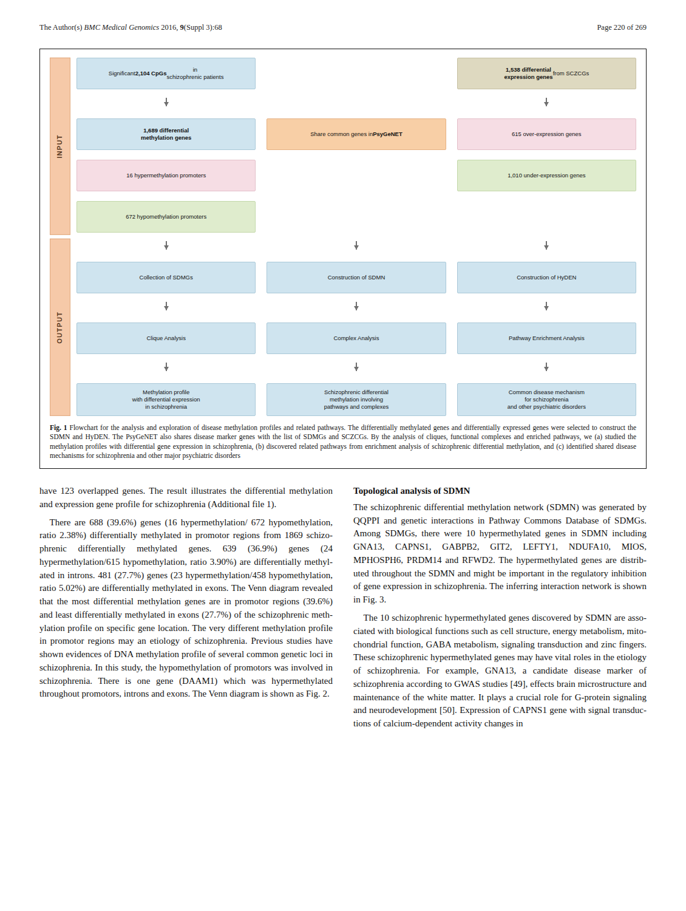The Author(s) BMC Medical Genomics 2016, 9(Suppl 3):68
Page 220 of 269
INPUT
OUTPUT
Significant 2,104 CpGs in
schizophrenic patients
1,538 differential
expression genes from SCZCGs
1,689 differential
methylation genes
Share common genes in
PsyGeNET
615 over-expression genes
16 hypermethylation promoters
1,010 under-expression genes
672 hypomethylation promoters
Collection of SDMGs
Construction of SDMN
Construction of HyDEN
Clique Analysis
Complex Analysis
Pathway Enrichment Analysis
Methylation profile
with differential expression
in schizophrenia
Schizophrenic differential
methylation involving
pathways and complexes
Common disease mechanism
for schizophrenia
and other psychiatric disorders
Fig. 1 Flowchart for the analysis and exploration of disease methylation profiles and related pathways. The differentially methylated genes and differentially expressed genes were selected to construct the SDMN and HyDEN. The PsyGeNET also shares disease marker genes with the list of SDMGs and SCZCGs. By the analysis of cliques, functional complexes and enriched pathways, we (a) studied the methylation profiles with differential gene expression in schizophrenia, (b) discovered related pathways from enrichment analysis of schizophrenic differential methylation, and (c) identified shared disease mechanisms for schizophrenia and other major psychiatric disorders
have 123 overlapped genes. The result illustrates the differential methylation and expression gene profile for schizophrenia (Additional file 1).
There are 688 (39.6%) genes (16 hypermethylation/ 672 hypomethylation, ratio 2.38%) differentially methylated in promotor regions from 1869 schizophrenic differentially methylated genes. 639 (36.9%) genes (24 hypermethylation/615 hypomethylation, ratio 3.90%) are differentially methylated in introns. 481 (27.7%) genes (23 hypermethylation/458 hypomethylation, ratio 5.02%) are differentially methylated in exons. The Venn diagram revealed that the most differential methylation genes are in promotor regions (39.6%) and least differentially methylated in exons (27.7%) of the schizophrenic methylation profile on specific gene location. The very different methylation profile in promotor regions may an etiology of schizophrenia. Previous studies have shown evidences of DNA methylation profile of several common genetic loci in schizophrenia. In this study, the hypomethylation of promotors was involved in schizophrenia. There is one gene (DAAM1) which was hypermethylated throughout promotors, introns and exons. The Venn diagram is shown as Fig. 2.
Topological analysis of SDMN
The schizophrenic differential methylation network (SDMN) was generated by QQPPI and genetic interactions in Pathway Commons Database of SDMGs. Among SDMGs, there were 10 hypermethylated genes in SDMN including GNA13, CAPNS1, GABPB2, GIT2, LEFTY1, NDUFA10, MIOS, MPHOSPH6, PRDM14 and RFWD2. The hypermethylated genes are distributed throughout the SDMN and might be important in the regulatory inhibition of gene expression in schizophrenia. The inferring interaction network is shown in Fig. 3.
The 10 schizophrenic hypermethylated genes discovered by SDMN are associated with biological functions such as cell structure, energy metabolism, mitochondrial function, GABA metabolism, signaling transduction and zinc fingers. These schizophrenic hypermethylated genes may have vital roles in the etiology of schizophrenia. For example, GNA13, a candidate disease marker of schizophrenia according to GWAS studies [49], effects brain microstructure and maintenance of the white matter. It plays a crucial role for G-protein signaling and neurodevelopment [50]. Expression of CAPNS1 gene with signal transductions of calcium-dependent activity changes in